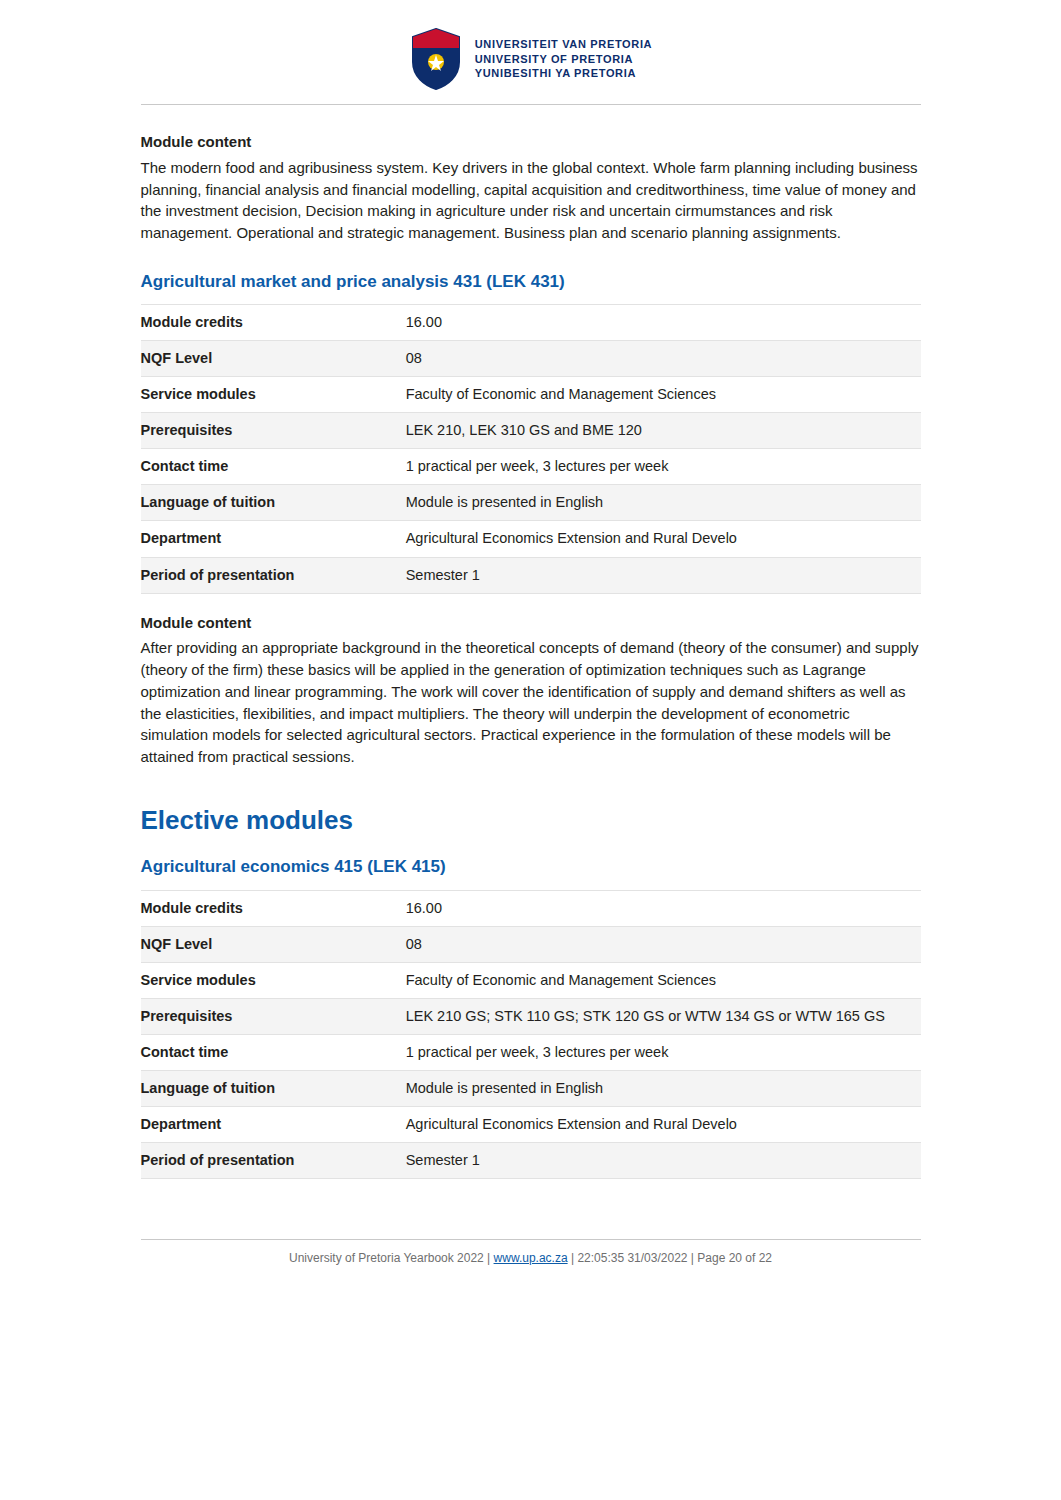Universiteit van Pretoria University of Pretoria Yunibesithi ya Pretoria
Module content
The modern food and agribusiness system. Key drivers in the global context. Whole farm planning including business planning, financial analysis and financial modelling, capital acquisition and creditworthiness, time value of money and the investment decision, Decision making in agriculture under risk and uncertain cirmumstances and risk management. Operational and strategic management. Business plan and scenario planning assignments.
Agricultural market and price analysis 431 (LEK 431)
| Module credits | 16.00 |
| NQF Level | 08 |
| Service modules | Faculty of Economic and Management Sciences |
| Prerequisites | LEK 210, LEK 310 GS and BME 120 |
| Contact time | 1 practical per week, 3 lectures per week |
| Language of tuition | Module is presented in English |
| Department | Agricultural Economics Extension and Rural Develo |
| Period of presentation | Semester 1 |
Module content
After providing an appropriate background in the theoretical concepts of demand (theory of the consumer) and supply (theory of the firm) these basics will be applied in the generation of optimization techniques such as Lagrange optimization and linear programming. The work will cover the identification of supply and demand shifters as well as the elasticities, flexibilities, and impact multipliers. The theory will underpin the development of econometric simulation models for selected agricultural sectors. Practical experience in the formulation of these models will be attained from practical sessions.
Elective modules
Agricultural economics 415 (LEK 415)
| Module credits | 16.00 |
| NQF Level | 08 |
| Service modules | Faculty of Economic and Management Sciences |
| Prerequisites | LEK 210 GS; STK 110 GS; STK 120 GS or WTW 134 GS or WTW 165 GS |
| Contact time | 1 practical per week, 3 lectures per week |
| Language of tuition | Module is presented in English |
| Department | Agricultural Economics Extension and Rural Develo |
| Period of presentation | Semester 1 |
University of Pretoria Yearbook 2022 | www.up.ac.za | 22:05:35 31/03/2022 | Page 20 of 22